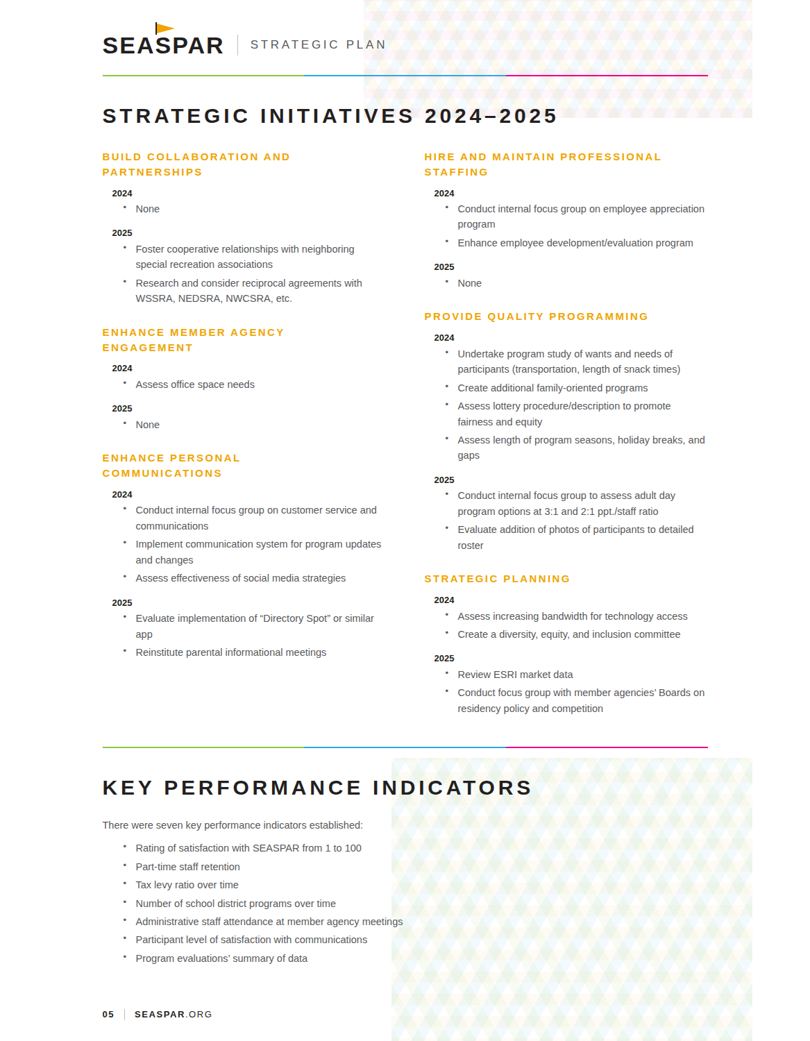SEASPAR
STRATEGIC PLAN
STRATEGIC INITIATIVES 2024–2025
BUILD COLLABORATION AND
PARTNERSHIPS
2024
None
2025
Foster cooperative relationships with neighboring special recreation associations
Research and consider reciprocal agreements with WSSRA, NEDSRA, NWCSRA, etc.
ENHANCE MEMBER AGENCY
ENGAGEMENT
2024
Assess office space needs
2025
None
ENHANCE PERSONAL
COMMUNICATIONS
2024
Conduct internal focus group on customer service and communications
Implement communication system for program updates and changes
Assess effectiveness of social media strategies
2025
Evaluate implementation of “Directory Spot” or similar app
Reinstitute parental informational meetings
HIRE AND MAINTAIN PROFESSIONAL
STAFFING
2024
Conduct internal focus group on employee appreciation program
Enhance employee development/evaluation program
2025
None
PROVIDE QUALITY PROGRAMMING
2024
Undertake program study of wants and needs of participants (transportation, length of snack times)
Create additional family-oriented programs
Assess lottery procedure/description to promote fairness and equity
Assess length of program seasons, holiday breaks, and gaps
2025
Conduct internal focus group to assess adult day program options at 3:1 and 2:1 ppt./staff ratio
Evaluate addition of photos of participants to detailed roster
STRATEGIC PLANNING
2024
Assess increasing bandwidth for technology access
Create a diversity, equity, and inclusion committee
2025
Review ESRI market data
Conduct focus group with member agencies’ Boards on residency policy and competition
KEY PERFORMANCE INDICATORS
There were seven key performance indicators established:
Rating of satisfaction with SEASPAR from 1 to 100
Part-time staff retention
Tax levy ratio over time
Number of school district programs over time
Administrative staff attendance at member agency meetings
Participant level of satisfaction with communications
Program evaluations’ summary of data
05 SEASPAR.ORG